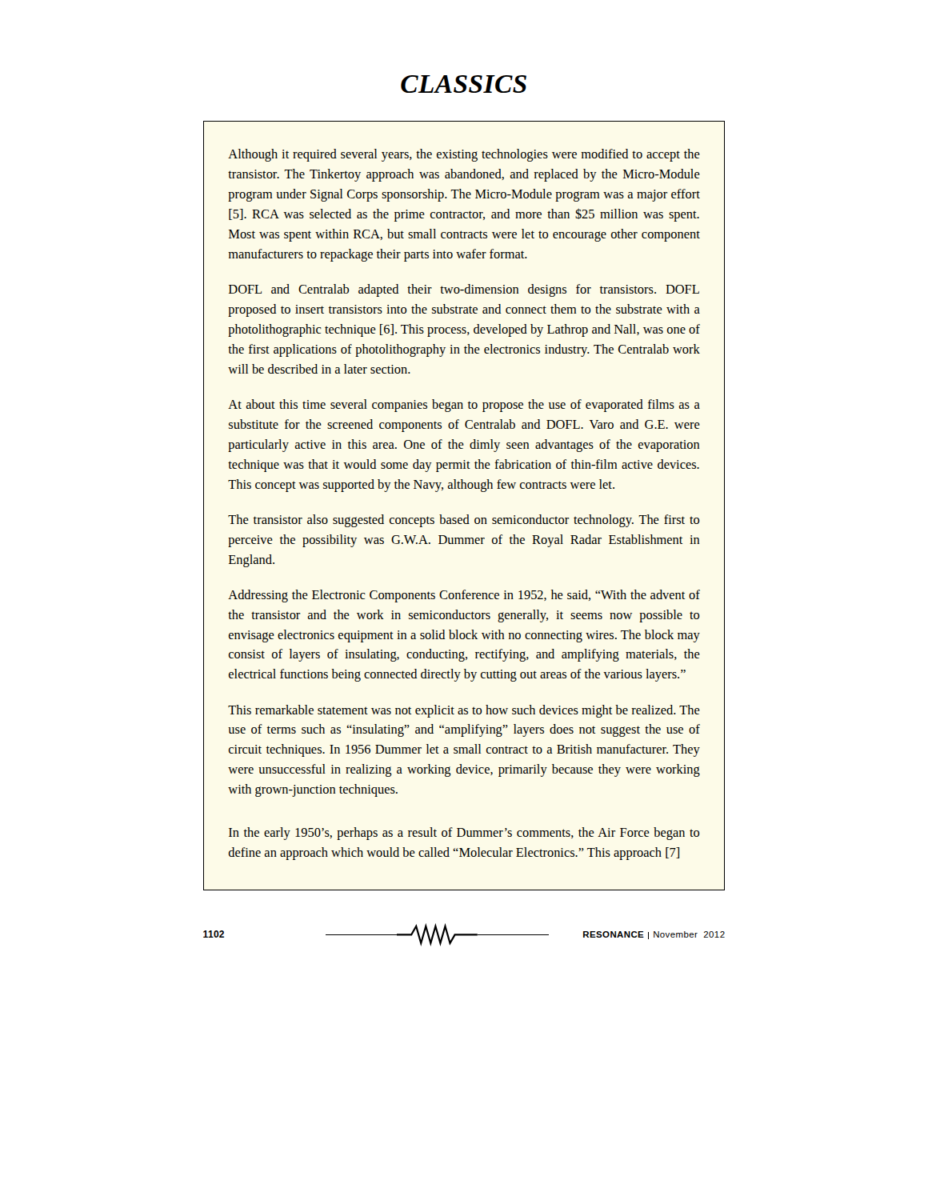CLASSICS
Although it required several years, the existing technologies were modified to accept the transistor. The Tinkertoy approach was abandoned, and replaced by the Micro-Module program under Signal Corps sponsorship. The Micro-Module program was a major effort [5]. RCA was selected as the prime contractor, and more than $25 million was spent. Most was spent within RCA, but small contracts were let to encourage other component manufacturers to repackage their parts into wafer format.
DOFL and Centralab adapted their two-dimension designs for transistors. DOFL proposed to insert transistors into the substrate and connect them to the substrate with a photolithographic technique [6]. This process, developed by Lathrop and Nall, was one of the first applications of photolithography in the electronics industry. The Centralab work will be described in a later section.
At about this time several companies began to propose the use of evaporated films as a substitute for the screened components of Centralab and DOFL. Varo and G.E. were particularly active in this area. One of the dimly seen advantages of the evaporation technique was that it would some day permit the fabrication of thin-film active devices. This concept was supported by the Navy, although few contracts were let.
The transistor also suggested concepts based on semiconductor technology. The first to perceive the possibility was G.W.A. Dummer of the Royal Radar Establishment in England.
Addressing the Electronic Components Conference in 1952, he said, “With the advent of the transistor and the work in semiconductors generally, it seems now possible to envisage electronics equipment in a solid block with no connecting wires. The block may consist of layers of insulating, conducting, rectifying, and amplifying materials, the electrical functions being connected directly by cutting out areas of the various layers.”
This remarkable statement was not explicit as to how such devices might be realized. The use of terms such as “insulating” and “amplifying” layers does not suggest the use of circuit techniques. In 1956 Dummer let a small contract to a British manufacturer. They were unsuccessful in realizing a working device, primarily because they were working with grown-junction techniques.
In the early 1950’s, perhaps as a result of Dummer’s comments, the Air Force began to define an approach which would be called “Molecular Electronics.” This approach [7]
1102
RESONANCE November 2012